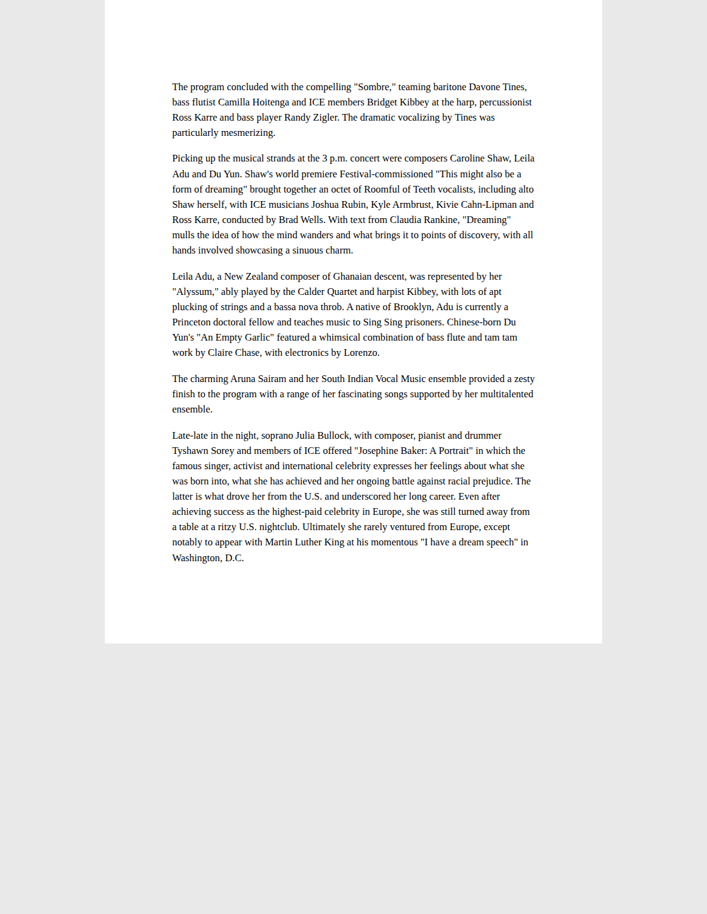The program concluded with the compelling "Sombre," teaming baritone Davone Tines, bass flutist Camilla Hoitenga and ICE members Bridget Kibbey at the harp, percussionist Ross Karre and bass player Randy Zigler. The dramatic vocalizing by Tines was particularly mesmerizing.
Picking up the musical strands at the 3 p.m. concert were composers Caroline Shaw, Leila Adu and Du Yun. Shaw's world premiere Festival-commissioned "This might also be a form of dreaming" brought together an octet of Roomful of Teeth vocalists, including alto Shaw herself, with ICE musicians Joshua Rubin, Kyle Armbrust, Kivie Cahn-Lipman and Ross Karre, conducted by Brad Wells. With text from Claudia Rankine, "Dreaming" mulls the idea of how the mind wanders and what brings it to points of discovery, with all hands involved showcasing a sinuous charm.
Leila Adu, a New Zealand composer of Ghanaian descent, was represented by her "Alyssum," ably played by the Calder Quartet and harpist Kibbey, with lots of apt plucking of strings and a bassa nova throb. A native of Brooklyn, Adu is currently a Princeton doctoral fellow and teaches music to Sing Sing prisoners. Chinese-born Du Yun's "An Empty Garlic" featured a whimsical combination of bass flute and tam tam work by Claire Chase, with electronics by Lorenzo.
The charming Aruna Sairam and her South Indian Vocal Music ensemble provided a zesty finish to the program with a range of her fascinating songs supported by her multitalented ensemble.
Late-late in the night, soprano Julia Bullock, with composer, pianist and drummer Tyshawn Sorey and members of ICE offered "Josephine Baker: A Portrait" in which the famous singer, activist and international celebrity expresses her feelings about what she was born into, what she has achieved and her ongoing battle against racial prejudice. The latter is what drove her from the U.S. and underscored her long career. Even after achieving success as the highest-paid celebrity in Europe, she was still turned away from a table at a ritzy U.S. nightclub. Ultimately she rarely ventured from Europe, except notably to appear with Martin Luther King at his momentous "I have a dream speech" in Washington, D.C.